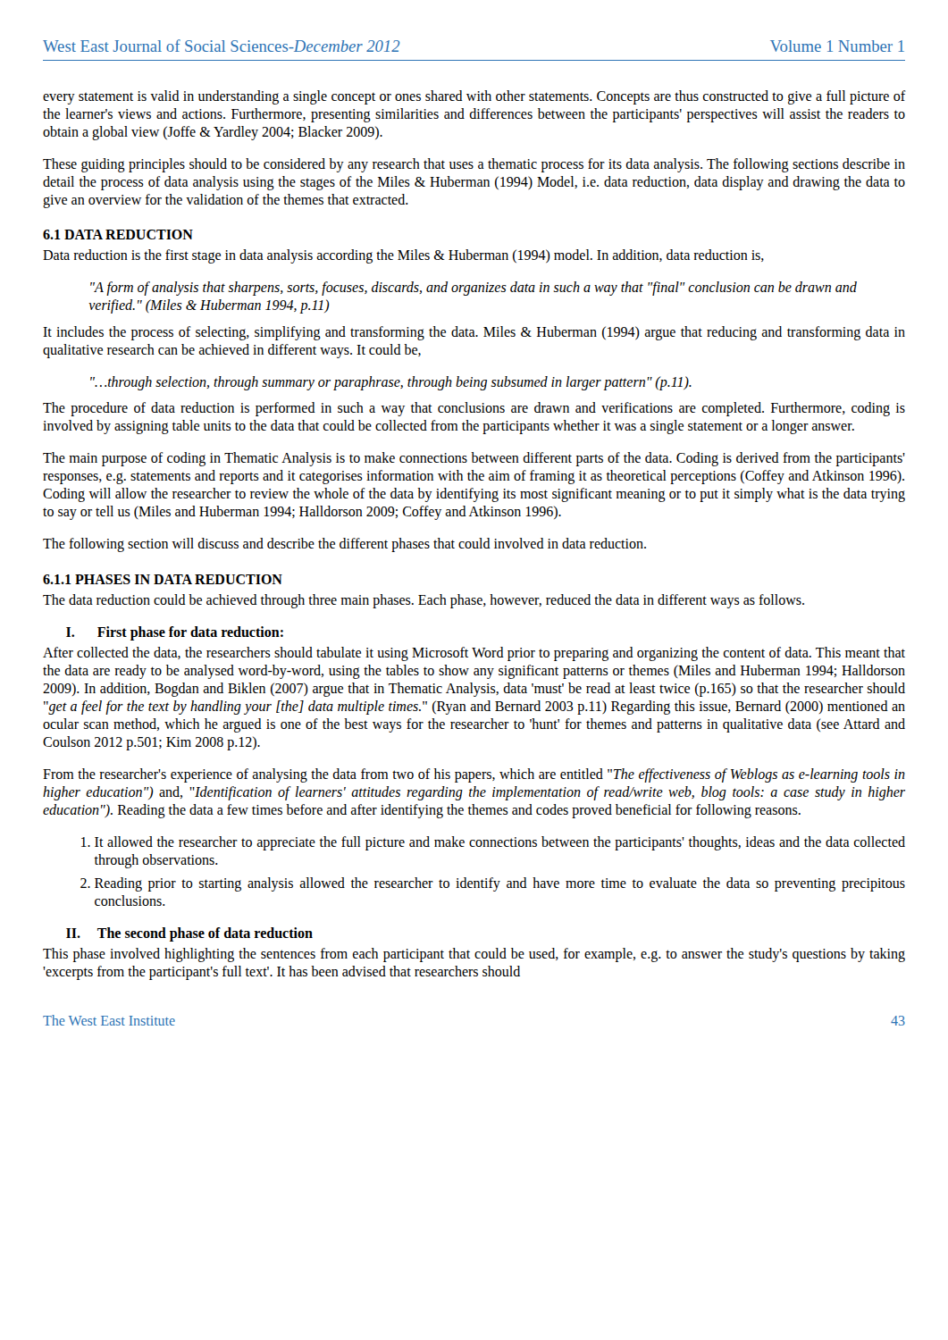West East Journal of Social Sciences-December 2012
Volume 1 Number 1
every statement is valid in understanding a single concept or ones shared with other statements. Concepts are thus constructed to give a full picture of the learner's views and actions. Furthermore, presenting similarities and differences between the participants' perspectives will assist the readers to obtain a global view (Joffe & Yardley 2004; Blacker 2009).
These guiding principles should to be considered by any research that uses a thematic process for its data analysis. The following sections describe in detail the process of data analysis using the stages of the Miles & Huberman (1994) Model, i.e. data reduction, data display and drawing the data to give an overview for the validation of the themes that extracted.
6.1 DATA REDUCTION
Data reduction is the first stage in data analysis according the Miles & Huberman (1994) model. In addition, data reduction is,
"A form of analysis that sharpens, sorts, focuses, discards, and organizes data in such a way that "final" conclusion can be drawn and verified." (Miles & Huberman 1994, p.11)
It includes the process of selecting, simplifying and transforming the data. Miles & Huberman (1994) argue that reducing and transforming data in qualitative research can be achieved in different ways. It could be,
"…through selection, through summary or paraphrase, through being subsumed in larger pattern" (p.11).
The procedure of data reduction is performed in such a way that conclusions are drawn and verifications are completed. Furthermore, coding is involved by assigning table units to the data that could be collected from the participants whether it was a single statement or a longer answer.
The main purpose of coding in Thematic Analysis is to make connections between different parts of the data. Coding is derived from the participants' responses, e.g. statements and reports and it categorises information with the aim of framing it as theoretical perceptions (Coffey and Atkinson 1996). Coding will allow the researcher to review the whole of the data by identifying its most significant meaning or to put it simply what is the data trying to say or tell us (Miles and Huberman 1994; Halldorson 2009; Coffey and Atkinson 1996).
The following section will discuss and describe the different phases that could involved in data reduction.
6.1.1 PHASES IN DATA REDUCTION
The data reduction could be achieved through three main phases. Each phase, however, reduced the data in different ways as follows.
I. First phase for data reduction:
After collected the data, the researchers should tabulate it using Microsoft Word prior to preparing and organizing the content of data. This meant that the data are ready to be analysed word-by-word, using the tables to show any significant patterns or themes (Miles and Huberman 1994; Halldorson 2009). In addition, Bogdan and Biklen (2007) argue that in Thematic Analysis, data 'must' be read at least twice (p.165) so that the researcher should "get a feel for the text by handling your [the] data multiple times." (Ryan and Bernard 2003 p.11) Regarding this issue, Bernard (2000) mentioned an ocular scan method, which he argued is one of the best ways for the researcher to 'hunt' for themes and patterns in qualitative data (see Attard and Coulson 2012 p.501; Kim 2008 p.12).
From the researcher's experience of analysing the data from two of his papers, which are entitled "The effectiveness of Weblogs as e-learning tools in higher education") and, "Identification of learners' attitudes regarding the implementation of read/write web, blog tools: a case study in higher education"). Reading the data a few times before and after identifying the themes and codes proved beneficial for following reasons.
It allowed the researcher to appreciate the full picture and make connections between the participants' thoughts, ideas and the data collected through observations.
Reading prior to starting analysis allowed the researcher to identify and have more time to evaluate the data so preventing precipitous conclusions.
II. The second phase of data reduction
This phase involved highlighting the sentences from each participant that could be used, for example, e.g. to answer the study's questions by taking 'excerpts from the participant's full text'. It has been advised that researchers should
The West East Institute
43